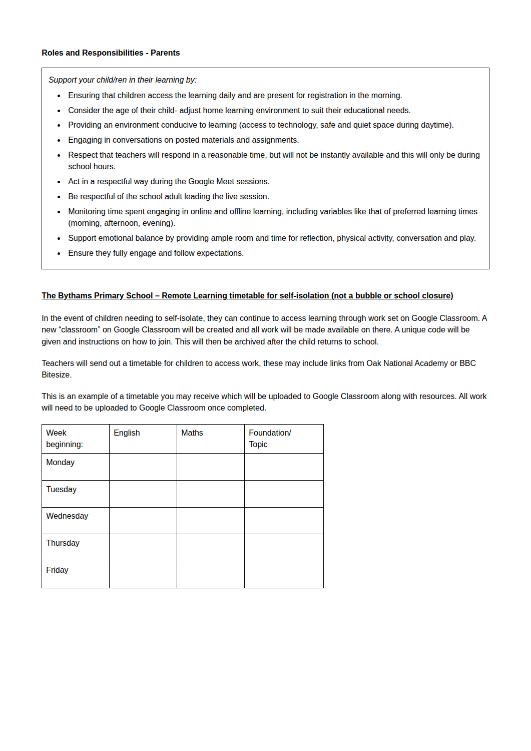Roles and Responsibilities - Parents
Support your child/ren in their learning by:
Ensuring that children access the learning daily and are present for registration in the morning.
Consider the age of their child- adjust home learning environment to suit their educational needs.
Providing an environment conducive to learning (access to technology, safe and quiet space during daytime).
Engaging in conversations on posted materials and assignments.
Respect that teachers will respond in a reasonable time, but will not be instantly available and this will only be during school hours.
Act in a respectful way during the Google Meet sessions.
Be respectful of the school adult leading the live session.
Monitoring time spent engaging in online and offline learning, including variables like that of preferred learning times (morning, afternoon, evening).
Support emotional balance by providing ample room and time for reflection, physical activity, conversation and play.
Ensure they fully engage and follow expectations.
The Bythams Primary School – Remote Learning timetable for self-isolation (not a bubble or school closure)
In the event of children needing to self-isolate, they can continue to access learning through work set on Google Classroom. A new “classroom” on Google Classroom will be created and all work will be made available on there. A unique code will be given and instructions on how to join. This will then be archived after the child returns to school.
Teachers will send out a timetable for children to access work, these may include links from Oak National Academy or BBC Bitesize.
This is an example of a timetable you may receive which will be uploaded to Google Classroom along with resources. All work will need to be uploaded to Google Classroom once completed.
| Week beginning: | English | Maths | Foundation/ Topic |
| Monday | | | |
| Tuesday | | | |
| Wednesday | | | |
| Thursday | | | |
| Friday | | | |